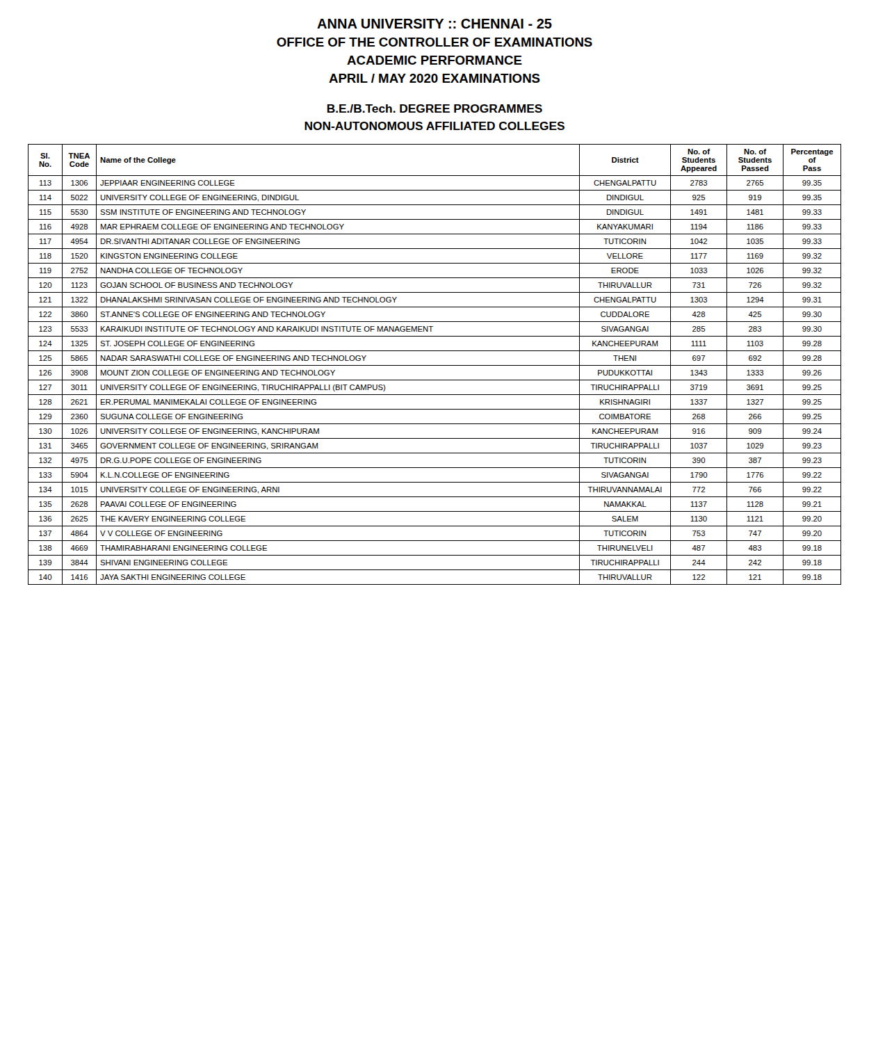ANNA UNIVERSITY :: CHENNAI - 25
OFFICE OF THE CONTROLLER OF EXAMINATIONS
ACADEMIC PERFORMANCE
APRIL / MAY 2020 EXAMINATIONS
B.E./B.Tech. DEGREE PROGRAMMES
NON-AUTONOMOUS AFFILIATED COLLEGES
| Sl. No. | TNEA Code | Name of the College | District | No. of Students Appeared | No. of Students Passed | Percentage of Pass |
| --- | --- | --- | --- | --- | --- | --- |
| 113 | 1306 | JEPPIAAR ENGINEERING COLLEGE | CHENGALPATTU | 2783 | 2765 | 99.35 |
| 114 | 5022 | UNIVERSITY COLLEGE OF ENGINEERING, DINDIGUL | DINDIGUL | 925 | 919 | 99.35 |
| 115 | 5530 | SSM INSTITUTE OF ENGINEERING AND TECHNOLOGY | DINDIGUL | 1491 | 1481 | 99.33 |
| 116 | 4928 | MAR EPHRAEM COLLEGE OF ENGINEERING AND TECHNOLOGY | KANYAKUMARI | 1194 | 1186 | 99.33 |
| 117 | 4954 | DR.SIVANTHI ADITANAR COLLEGE OF ENGINEERING | TUTICORIN | 1042 | 1035 | 99.33 |
| 118 | 1520 | KINGSTON ENGINEERING COLLEGE | VELLORE | 1177 | 1169 | 99.32 |
| 119 | 2752 | NANDHA COLLEGE OF TECHNOLOGY | ERODE | 1033 | 1026 | 99.32 |
| 120 | 1123 | GOJAN SCHOOL OF BUSINESS AND TECHNOLOGY | THIRUVALLUR | 731 | 726 | 99.32 |
| 121 | 1322 | DHANALAKSHMI SRINIVASAN COLLEGE OF ENGINEERING AND TECHNOLOGY | CHENGALPATTU | 1303 | 1294 | 99.31 |
| 122 | 3860 | ST.ANNE'S COLLEGE OF ENGINEERING AND TECHNOLOGY | CUDDALORE | 428 | 425 | 99.30 |
| 123 | 5533 | KARAIKUDI INSTITUTE OF TECHNOLOGY AND KARAIKUDI INSTITUTE OF MANAGEMENT | SIVAGANGAI | 285 | 283 | 99.30 |
| 124 | 1325 | ST. JOSEPH COLLEGE OF ENGINEERING | KANCHEEPURAM | 1111 | 1103 | 99.28 |
| 125 | 5865 | NADAR SARASWATHI COLLEGE OF ENGINEERING AND TECHNOLOGY | THENI | 697 | 692 | 99.28 |
| 126 | 3908 | MOUNT ZION COLLEGE OF ENGINEERING AND TECHNOLOGY | PUDUKKOTTAI | 1343 | 1333 | 99.26 |
| 127 | 3011 | UNIVERSITY COLLEGE OF ENGINEERING, TIRUCHIRAPPALLI (BIT CAMPUS) | TIRUCHIRAPPALLI | 3719 | 3691 | 99.25 |
| 128 | 2621 | ER.PERUMAL MANIMEKALAI COLLEGE OF ENGINEERING | KRISHNAGIRI | 1337 | 1327 | 99.25 |
| 129 | 2360 | SUGUNA COLLEGE OF ENGINEERING | COIMBATORE | 268 | 266 | 99.25 |
| 130 | 1026 | UNIVERSITY COLLEGE OF ENGINEERING, KANCHIPURAM | KANCHEEPURAM | 916 | 909 | 99.24 |
| 131 | 3465 | GOVERNMENT COLLEGE OF ENGINEERING, SRIRANGAM | TIRUCHIRAPPALLI | 1037 | 1029 | 99.23 |
| 132 | 4975 | DR.G.U.POPE COLLEGE OF ENGINEERING | TUTICORIN | 390 | 387 | 99.23 |
| 133 | 5904 | K.L.N.COLLEGE OF ENGINEERING | SIVAGANGAI | 1790 | 1776 | 99.22 |
| 134 | 1015 | UNIVERSITY COLLEGE OF ENGINEERING, ARNI | THIRUVANNAMALAI | 772 | 766 | 99.22 |
| 135 | 2628 | PAAVAI COLLEGE OF ENGINEERING | NAMAKKAL | 1137 | 1128 | 99.21 |
| 136 | 2625 | THE KAVERY ENGINEERING COLLEGE | SALEM | 1130 | 1121 | 99.20 |
| 137 | 4864 | V V COLLEGE OF ENGINEERING | TUTICORIN | 753 | 747 | 99.20 |
| 138 | 4669 | THAMIRABHARANI ENGINEERING COLLEGE | THIRUNELVELI | 487 | 483 | 99.18 |
| 139 | 3844 | SHIVANI ENGINEERING COLLEGE | TIRUCHIRAPPALLI | 244 | 242 | 99.18 |
| 140 | 1416 | JAYA SAKTHI ENGINEERING COLLEGE | THIRUVALLUR | 122 | 121 | 99.18 |